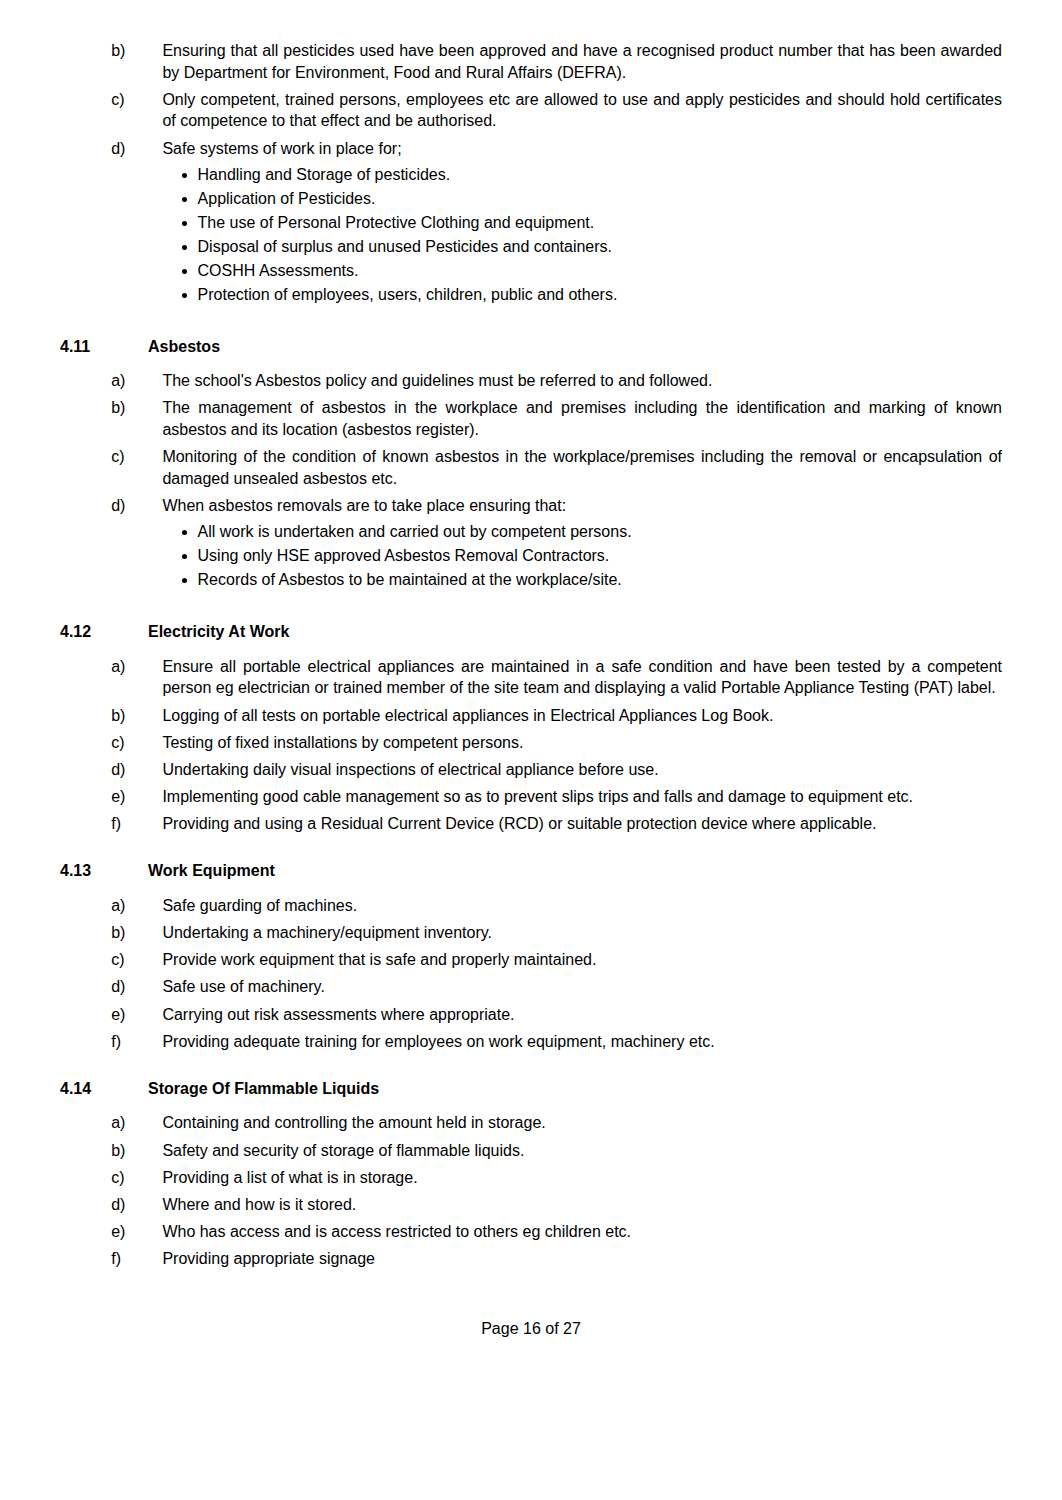b)
Ensuring that all pesticides used have been approved and have a recognised product number that has been awarded by Department for Environment, Food and Rural Affairs (DEFRA).
c)
Only competent, trained persons, employees etc are allowed to use and apply pesticides and should hold certificates of competence to that effect and be authorised.
d)
Safe systems of work in place for;
Handling and Storage of pesticides.
Application of Pesticides.
The use of Personal Protective Clothing and equipment.
Disposal of surplus and unused Pesticides and containers.
COSHH Assessments.
Protection of employees, users, children, public and others.
4.11
Asbestos
a)
The school's Asbestos policy and guidelines must be referred to and followed.
b)
The management of asbestos in the workplace and premises including the identification and marking of known asbestos and its location (asbestos register).
c)
Monitoring of the condition of known asbestos in the workplace/premises including the removal or encapsulation of damaged unsealed asbestos etc.
d)
When asbestos removals are to take place ensuring that:
All work is undertaken and carried out by competent persons.
Using only HSE approved Asbestos Removal Contractors.
Records of Asbestos to be maintained at the workplace/site.
4.12
Electricity At Work
a)
Ensure all portable electrical appliances are maintained in a safe condition and have been tested by a competent person eg electrician or trained member of the site team and displaying a valid Portable Appliance Testing (PAT) label.
b)
Logging of all tests on portable electrical appliances in Electrical Appliances Log Book.
c)
Testing of fixed installations by competent persons.
d)
Undertaking daily visual inspections of electrical appliance before use.
e)
Implementing good cable management so as to prevent slips trips and falls and damage to equipment etc.
f)
Providing and using a Residual Current Device (RCD) or suitable protection device where applicable.
4.13
Work Equipment
a)
Safe guarding of machines.
b)
Undertaking a machinery/equipment inventory.
c)
Provide work equipment that is safe and properly maintained.
d)
Safe use of machinery.
e)
Carrying out risk assessments where appropriate.
f)
Providing adequate training for employees on work equipment, machinery etc.
4.14
Storage Of Flammable Liquids
a)
Containing and controlling the amount held in storage.
b)
Safety and security of storage of flammable liquids.
c)
Providing a list of what is in storage.
d)
Where and how is it stored.
e)
Who has access and is access restricted to others eg children etc.
f)
Providing appropriate signage
Page 16 of 27